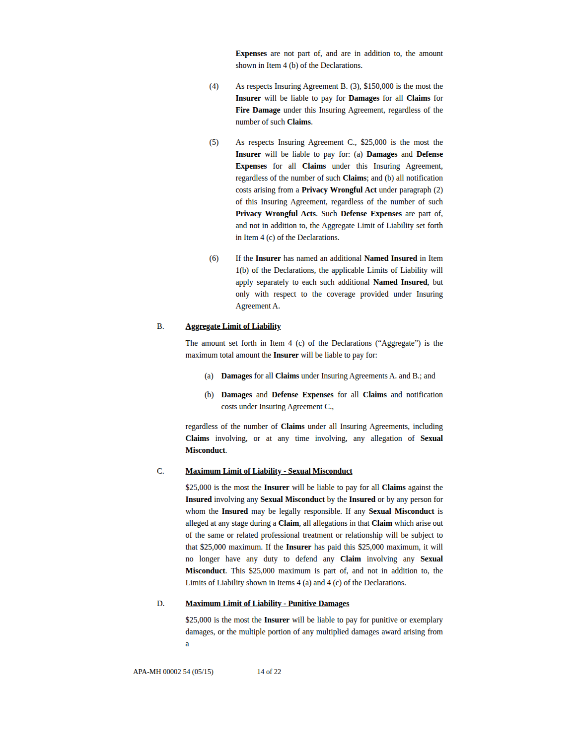Expenses are not part of, and are in addition to, the amount shown in Item 4 (b) of the Declarations.
(4)
As respects Insuring Agreement B. (3), $150,000 is the most the Insurer will be liable to pay for Damages for all Claims for Fire Damage under this Insuring Agreement, regardless of the number of such Claims.
(5)
As respects Insuring Agreement C., $25,000 is the most the Insurer will be liable to pay for: (a) Damages and Defense Expenses for all Claims under this Insuring Agreement, regardless of the number of such Claims; and (b) all notification costs arising from a Privacy Wrongful Act under paragraph (2) of this Insuring Agreement, regardless of the number of such Privacy Wrongful Acts. Such Defense Expenses are part of, and not in addition to, the Aggregate Limit of Liability set forth in Item 4 (c) of the Declarations.
(6)
If the Insurer has named an additional Named Insured in Item 1(b) of the Declarations, the applicable Limits of Liability will apply separately to each such additional Named Insured, but only with respect to the coverage provided under Insuring Agreement A.
B.
Aggregate Limit of Liability
The amount set forth in Item 4 (c) of the Declarations (“Aggregate”) is the maximum total amount the Insurer will be liable to pay for:
(a)
Damages for all Claims under Insuring Agreements A. and B.; and
(b)
Damages and Defense Expenses for all Claims and notification costs under Insuring Agreement C.,
regardless of the number of Claims under all Insuring Agreements, including Claims involving, or at any time involving, any allegation of Sexual Misconduct.
C.
Maximum Limit of Liability - Sexual Misconduct
$25,000 is the most the Insurer will be liable to pay for all Claims against the Insured involving any Sexual Misconduct by the Insured or by any person for whom the Insured may be legally responsible. If any Sexual Misconduct is alleged at any stage during a Claim, all allegations in that Claim which arise out of the same or related professional treatment or relationship will be subject to that $25,000 maximum. If the Insurer has paid this $25,000 maximum, it will no longer have any duty to defend any Claim involving any Sexual Misconduct. This $25,000 maximum is part of, and not in addition to, the Limits of Liability shown in Items 4 (a) and 4 (c) of the Declarations.
D.
Maximum Limit of Liability - Punitive Damages
$25,000 is the most the Insurer will be liable to pay for punitive or exemplary damages, or the multiple portion of any multiplied damages award arising from a
APA-MH 00002 54 (05/15)
14 of 22